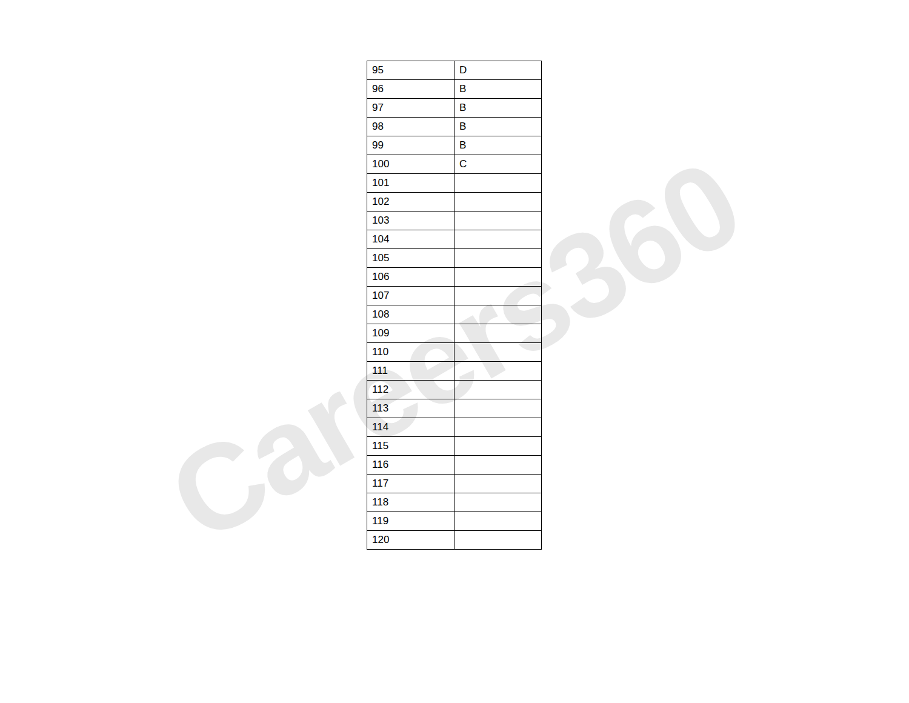Careers360
| 95 | D |
| 96 | B |
| 97 | B |
| 98 | B |
| 99 | B |
| 100 | C |
| 101 | |
| 102 | |
| 103 | |
| 104 | |
| 105 | |
| 106 | |
| 107 | |
| 108 | |
| 109 | |
| 110 | |
| 111 | |
| 112 | |
| 113 | |
| 114 | |
| 115 | |
| 116 | |
| 117 | |
| 118 | |
| 119 | |
| 120 | |